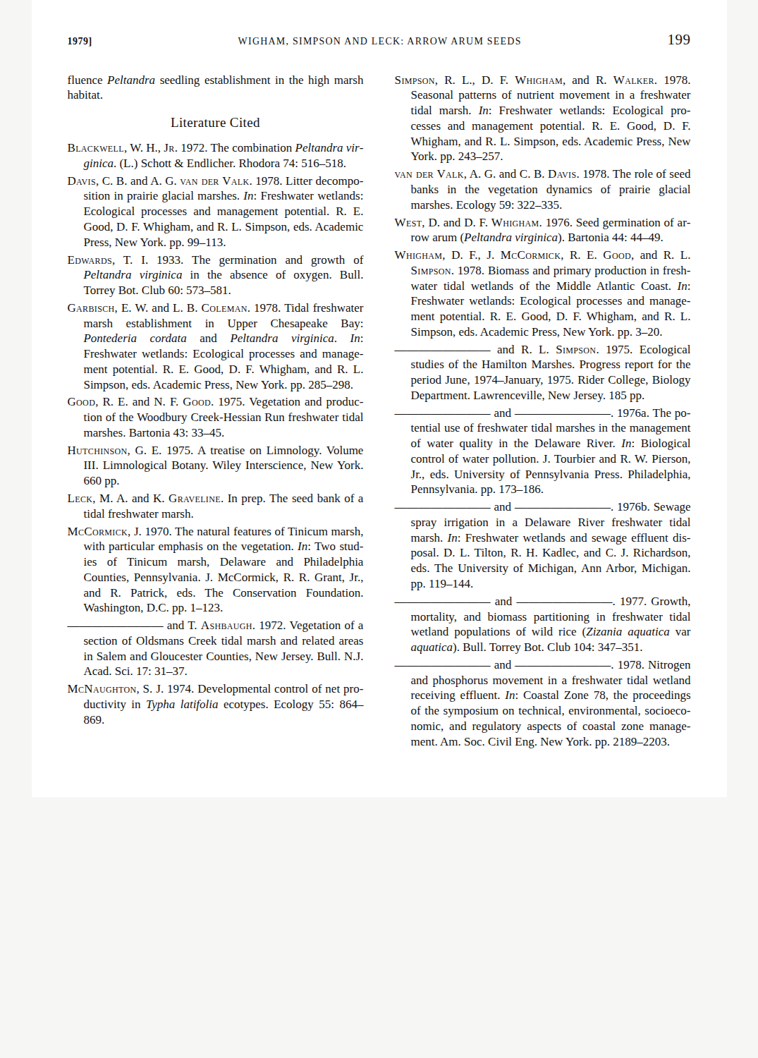1979] Wigham, Simpson and Leck: Arrow Arum Seeds 199
fluence Peltandra seedling establishment in the high marsh habitat.
Literature Cited
Blackwell, W. H., Jr. 1972. The combination Peltandra virginica. (L.) Schott & Endlicher. Rhodora 74: 516–518.
Davis, C. B. and A. G. van der Valk. 1978. Litter decomposition in prairie glacial marshes. In: Freshwater wetlands: Ecological processes and management potential. R. E. Good, D. F. Whigham, and R. L. Simpson, eds. Academic Press, New York. pp. 99–113.
Edwards, T. I. 1933. The germination and growth of Peltandra virginica in the absence of oxygen. Bull. Torrey Bot. Club 60: 573–581.
Garbisch, E. W. and L. B. Coleman. 1978. Tidal freshwater marsh establishment in Upper Chesapeake Bay: Pontederia cordata and Peltandra virginica. In: Freshwater wetlands: Ecological processes and management potential. R. E. Good, D. F. Whigham, and R. L. Simpson, eds. Academic Press, New York. pp. 285–298.
Good, R. E. and N. F. Good. 1975. Vegetation and production of the Woodbury Creek-Hessian Run freshwater tidal marshes. Bartonia 43: 33–45.
Hutchinson, G. E. 1975. A treatise on Limnology. Volume III. Limnological Botany. Wiley Interscience, New York. 660 pp.
Leck, M. A. and K. Graveline. In prep. The seed bank of a tidal freshwater marsh.
McCormick, J. 1970. The natural features of Tinicum marsh, with particular emphasis on the vegetation. In: Two studies of Tinicum marsh, Delaware and Philadelphia Counties, Pennsylvania. J. McCormick, R. R. Grant, Jr., and R. Patrick, eds. The Conservation Foundation. Washington, D.C. pp. 1–123.
———————— and T. Ashbaugh. 1972. Vegetation of a section of Oldsmans Creek tidal marsh and related areas in Salem and Gloucester Counties, New Jersey. Bull. N.J. Acad. Sci. 17: 31–37.
McNaughton, S. J. 1974. Developmental control of net productivity in Typha latifolia ecotypes. Ecology 55: 864–869.
Simpson, R. L., D. F. Whigham, and R. Walker. 1978. Seasonal patterns of nutrient movement in a freshwater tidal marsh. In: Freshwater wetlands: Ecological processes and management potential. R. E. Good, D. F. Whigham, and R. L. Simpson, eds. Academic Press, New York. pp. 243–257.
van der Valk, A. G. and C. B. Davis. 1978. The role of seed banks in the vegetation dynamics of prairie glacial marshes. Ecology 59: 322–335.
West, D. and D. F. Whigham. 1976. Seed germination of arrow arum (Peltandra virginica). Bartonia 44: 44–49.
Whigham, D. F., J. McCormick, R. E. Good, and R. L. Simpson. 1978. Biomass and primary production in freshwater tidal wetlands of the Middle Atlantic Coast. In: Freshwater wetlands: Ecological processes and management potential. R. E. Good, D. F. Whigham, and R. L. Simpson, eds. Academic Press, New York. pp. 3–20.
———————— and R. L. Simpson. 1975. Ecological studies of the Hamilton Marshes. Progress report for the period June, 1974–January, 1975. Rider College, Biology Department. Lawrenceville, New Jersey. 185 pp.
———————— and ————————. 1976a. The potential use of freshwater tidal marshes in the management of water quality in the Delaware River. In: Biological control of water pollution. J. Tourbier and R. W. Pierson, Jr., eds. University of Pennsylvania Press. Philadelphia, Pennsylvania. pp. 173–186.
———————— and ————————. 1976b. Sewage spray irrigation in a Delaware River freshwater tidal marsh. In: Freshwater wetlands and sewage effluent disposal. D. L. Tilton, R. H. Kadlec, and C. J. Richardson, eds. The University of Michigan, Ann Arbor, Michigan. pp. 119–144.
———————— and ————————. 1977. Growth, mortality, and biomass partitioning in freshwater tidal wetland populations of wild rice (Zizania aquatica var aquatica). Bull. Torrey Bot. Club 104: 347–351.
———————— and ————————. 1978. Nitrogen and phosphorus movement in a freshwater tidal wetland receiving effluent. In: Coastal Zone 78, the proceedings of the symposium on technical, environmental, socioeconomic, and regulatory aspects of coastal zone management. Am. Soc. Civil Eng. New York. pp. 2189–2203.